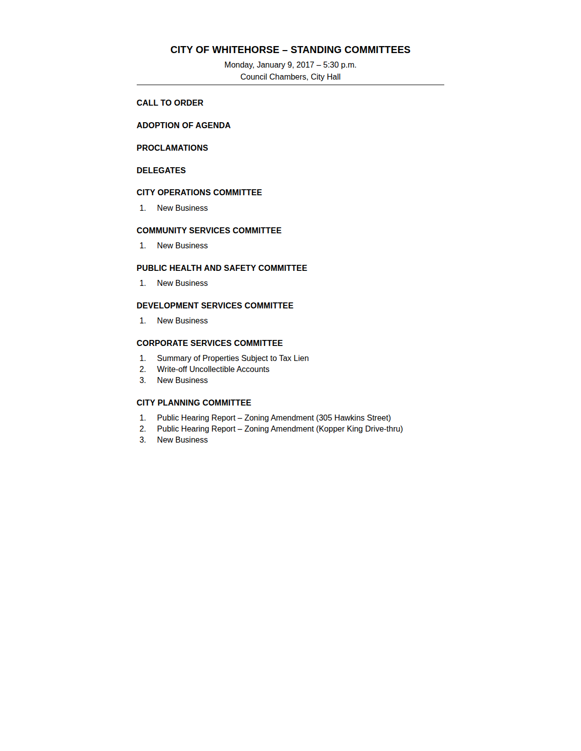CITY OF WHITEHORSE – STANDING COMMITTEES
Monday, January 9, 2017 – 5:30 p.m.
Council Chambers, City Hall
CALL TO ORDER
ADOPTION OF AGENDA
PROCLAMATIONS
DELEGATES
CITY OPERATIONS COMMITTEE
New Business
COMMUNITY SERVICES COMMITTEE
New Business
PUBLIC HEALTH AND SAFETY COMMITTEE
New Business
DEVELOPMENT SERVICES COMMITTEE
New Business
CORPORATE SERVICES COMMITTEE
Summary of Properties Subject to Tax Lien
Write-off Uncollectible Accounts
New Business
CITY PLANNING COMMITTEE
Public Hearing Report – Zoning Amendment (305 Hawkins Street)
Public Hearing Report – Zoning Amendment (Kopper King Drive-thru)
New Business